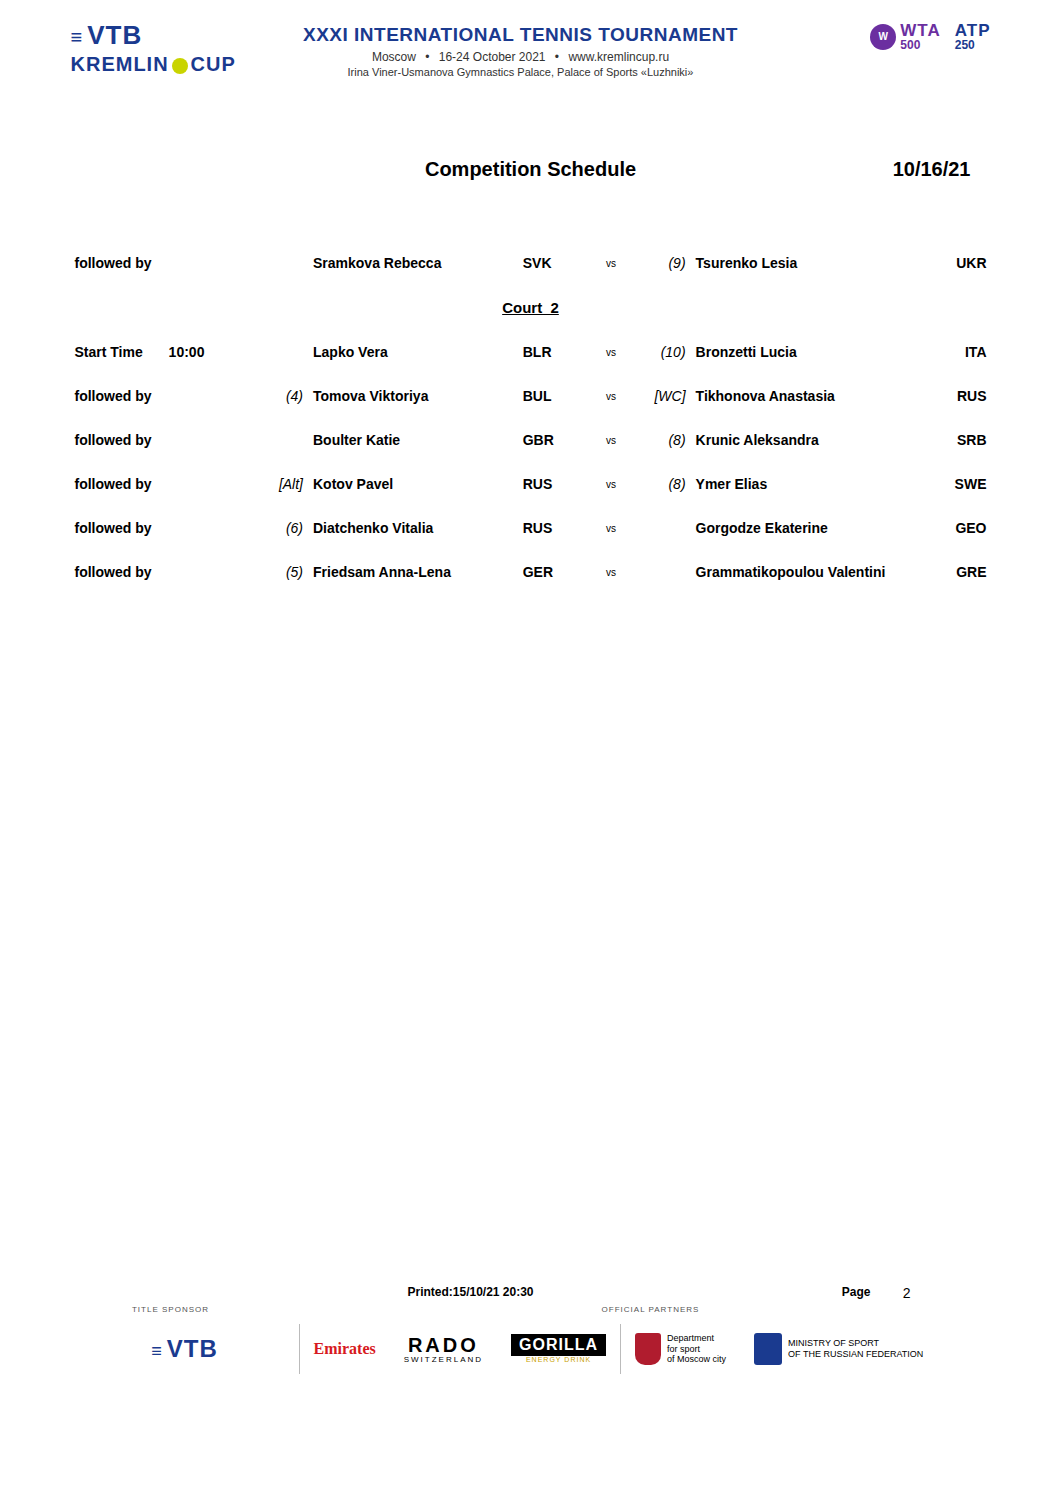VTB
KREMLIN CUP
XXXI INTERNATIONAL TENNIS TOURNAMENT
Moscow • 16-24 October 2021 • www.kremlincup.ru
Irina Viner-Usmanova Gymnastics Palace, Palace of Sports «Luzhniki»
W
WTA
500
ATP
250
Competition Schedule
10/16/21
| followed by | | Sramkova Rebecca | SVK | vs | (9) | Tsurenko Lesia | UKR |
| Court 2 |
| Start Time 10:00 | | Lapko Vera | BLR | vs | (10) | Bronzetti Lucia | ITA |
| followed by | (4) | Tomova Viktoriya | BUL | vs | [WC] | Tikhonova Anastasia | RUS |
| followed by | | Boulter Katie | GBR | vs | (8) | Krunic Aleksandra | SRB |
| followed by | [Alt] | Kotov Pavel | RUS | vs | (8) | Ymer Elias | SWE |
| followed by | (6) | Diatchenko Vitalia | RUS | vs | | Gorgodze Ekaterine | GEO |
| followed by | (5) | Friedsam Anna-Lena | GER | vs | | Grammatikopoulou Valentini | GRE |
Printed:15/10/21 20:30 Page 2
TITLE SPONSOR
OFFICIAL PARTNERS
VTB
Emirates
RADO
SWITZERLAND
GORILLA
ENERGY DRINK
Department
for sport
of Moscow city
MINISTRY OF SPORT
OF THE RUSSIAN FEDERATION